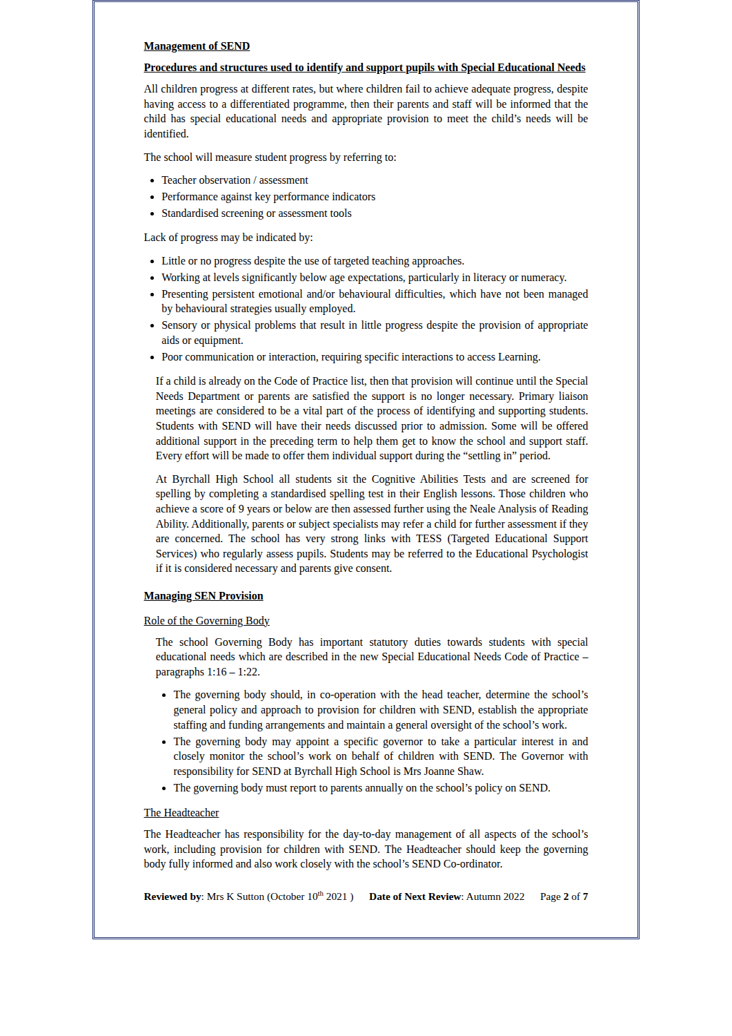Management of SEND
Procedures and structures used to identify and support pupils with Special Educational Needs
All children progress at different rates, but where children fail to achieve adequate progress, despite having access to a differentiated programme, then their parents and staff will be informed that the child has special educational needs and appropriate provision to meet the child’s needs will be identified.
The school will measure student progress by referring to:
Teacher observation / assessment
Performance against key performance indicators
Standardised screening or assessment tools
Lack of progress may be indicated by:
Little or no progress despite the use of targeted teaching approaches.
Working at levels significantly below age expectations, particularly in literacy or numeracy.
Presenting persistent emotional and/or behavioural difficulties, which have not been managed by behavioural strategies usually employed.
Sensory or physical problems that result in little progress despite the provision of appropriate aids or equipment.
Poor communication or interaction, requiring specific interactions to access Learning.
If a child is already on the Code of Practice list, then that provision will continue until the Special Needs Department or parents are satisfied the support is no longer necessary. Primary liaison meetings are considered to be a vital part of the process of identifying and supporting students. Students with SEND will have their needs discussed prior to admission. Some will be offered additional support in the preceding term to help them get to know the school and support staff. Every effort will be made to offer them individual support during the “settling in” period.
At Byrchall High School all students sit the Cognitive Abilities Tests and are screened for spelling by completing a standardised spelling test in their English lessons. Those children who achieve a score of 9 years or below are then assessed further using the Neale Analysis of Reading Ability. Additionally, parents or subject specialists may refer a child for further assessment if they are concerned. The school has very strong links with TESS (Targeted Educational Support Services) who regularly assess pupils. Students may be referred to the Educational Psychologist if it is considered necessary and parents give consent.
Managing SEN Provision
Role of the Governing Body
The school Governing Body has important statutory duties towards students with special educational needs which are described in the new Special Educational Needs Code of Practice – paragraphs 1:16 – 1:22.
The governing body should, in co-operation with the head teacher, determine the school’s general policy and approach to provision for children with SEND, establish the appropriate staffing and funding arrangements and maintain a general oversight of the school’s work.
The governing body may appoint a specific governor to take a particular interest in and closely monitor the school’s work on behalf of children with SEND. The Governor with responsibility for SEND at Byrchall High School is Mrs Joanne Shaw.
The governing body must report to parents annually on the school’s policy on SEND.
The Headteacher
The Headteacher has responsibility for the day-to-day management of all aspects of the school’s work, including provision for children with SEND. The Headteacher should keep the governing body fully informed and also work closely with the school’s SEND Co-ordinator.
Reviewed by: Mrs K Sutton (October 10th 2021 )
Date of Next Review: Autumn 2022
Page 2 of 7